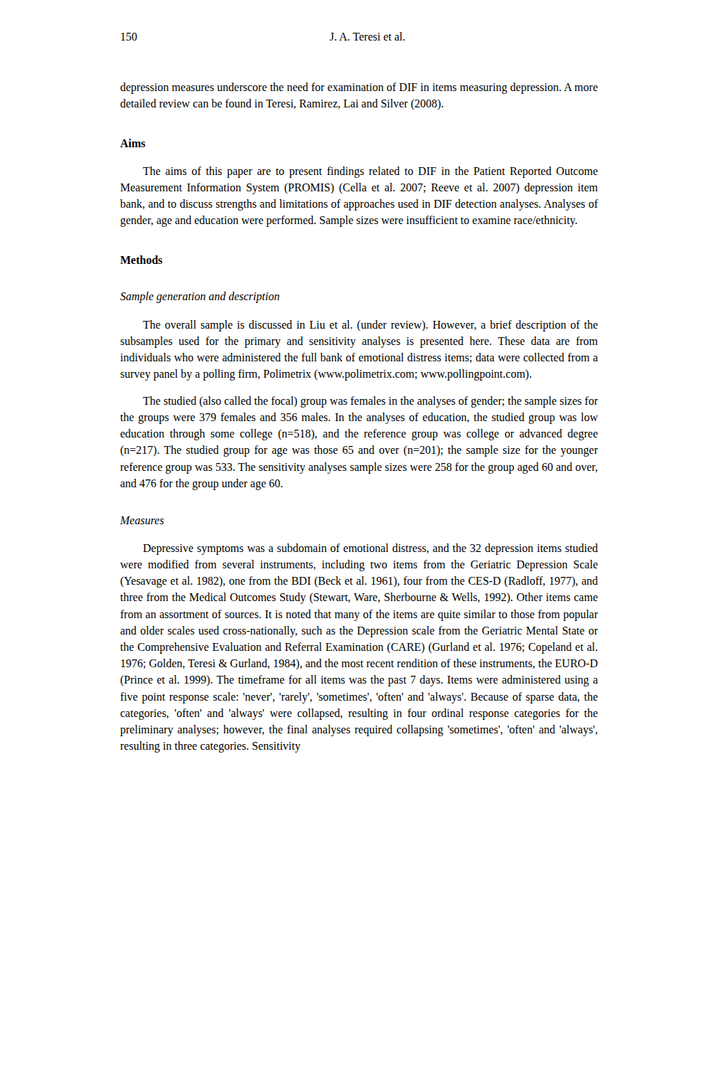150 J. A. Teresi et al.
depression measures underscore the need for examination of DIF in items measuring depression. A more detailed review can be found in Teresi, Ramirez, Lai and Silver (2008).
Aims
The aims of this paper are to present findings related to DIF in the Patient Reported Outcome Measurement Information System (PROMIS) (Cella et al. 2007; Reeve et al. 2007) depression item bank, and to discuss strengths and limitations of approaches used in DIF detection analyses. Analyses of gender, age and education were performed. Sample sizes were insufficient to examine race/ethnicity.
Methods
Sample generation and description
The overall sample is discussed in Liu et al. (under review). However, a brief description of the subsamples used for the primary and sensitivity analyses is presented here. These data are from individuals who were administered the full bank of emotional distress items; data were collected from a survey panel by a polling firm, Polimetrix (www.polimetrix.com; www.pollingpoint.com).
The studied (also called the focal) group was females in the analyses of gender; the sample sizes for the groups were 379 females and 356 males. In the analyses of education, the studied group was low education through some college (n=518), and the reference group was college or advanced degree (n=217). The studied group for age was those 65 and over (n=201); the sample size for the younger reference group was 533. The sensitivity analyses sample sizes were 258 for the group aged 60 and over, and 476 for the group under age 60.
Measures
Depressive symptoms was a subdomain of emotional distress, and the 32 depression items studied were modified from several instruments, including two items from the Geriatric Depression Scale (Yesavage et al. 1982), one from the BDI (Beck et al. 1961), four from the CES-D (Radloff, 1977), and three from the Medical Outcomes Study (Stewart, Ware, Sherbourne & Wells, 1992). Other items came from an assortment of sources. It is noted that many of the items are quite similar to those from popular and older scales used cross-nationally, such as the Depression scale from the Geriatric Mental State or the Comprehensive Evaluation and Referral Examination (CARE) (Gurland et al. 1976; Copeland et al. 1976; Golden, Teresi & Gurland, 1984), and the most recent rendition of these instruments, the EURO-D (Prince et al. 1999). The timeframe for all items was the past 7 days. Items were administered using a five point response scale: 'never', 'rarely', 'sometimes', 'often' and 'always'. Because of sparse data, the categories, 'often' and 'always' were collapsed, resulting in four ordinal response categories for the preliminary analyses; however, the final analyses required collapsing 'sometimes', 'often' and 'always', resulting in three categories. Sensitivity